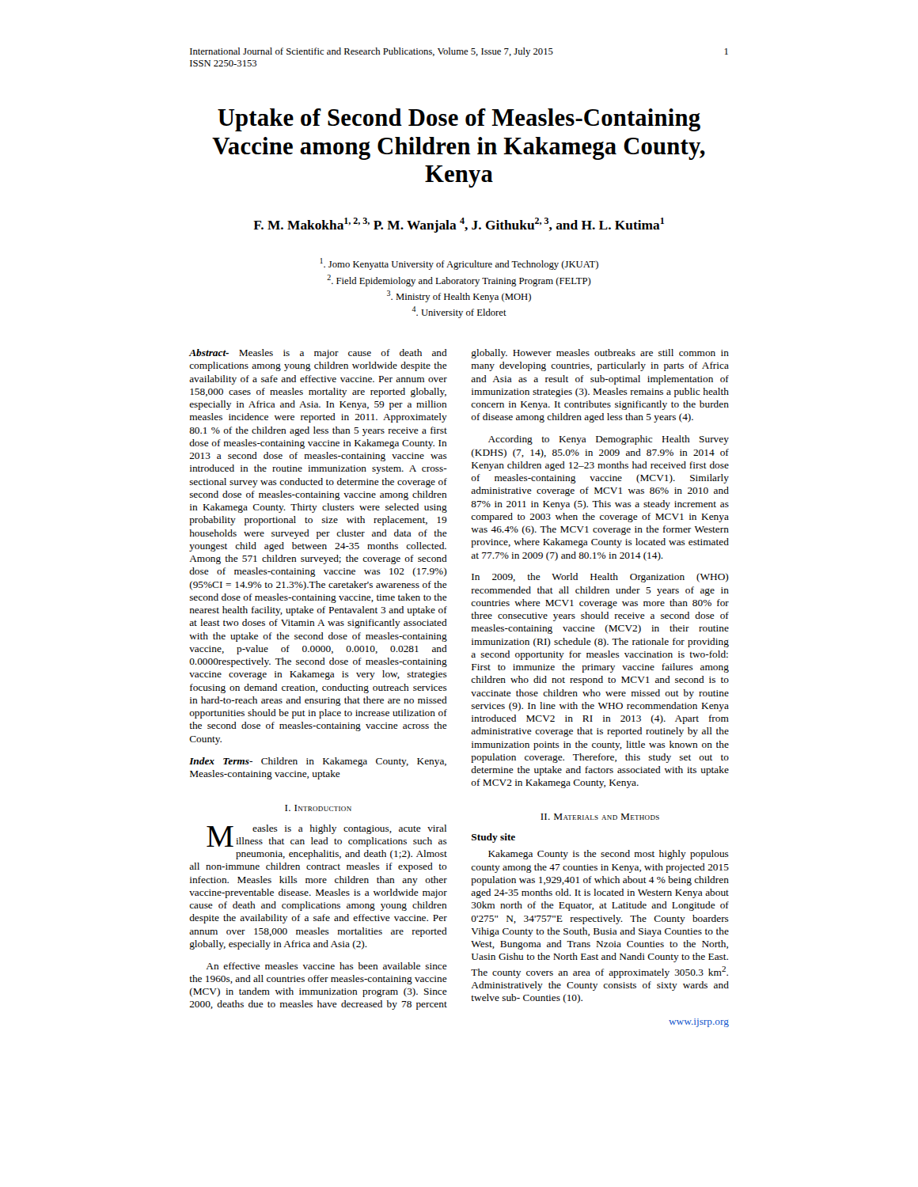International Journal of Scientific and Research Publications, Volume 5, Issue 7, July 20151
ISSN 2250-3153
Uptake of Second Dose of Measles-Containing Vaccine among Children in Kakamega County, Kenya
F. M. Makokha1, 2, 3, P. M. Wanjala 4, J. Githuku2, 3, and H. L. Kutima1
1. Jomo Kenyatta University of Agriculture and Technology (JKUAT)
2. Field Epidemiology and Laboratory Training Program (FELTP)
3. Ministry of Health Kenya (MOH)
4. University of Eldoret
Abstract- Measles is a major cause of death and complications among young children worldwide despite the availability of a safe and effective vaccine. Per annum over 158,000 cases of measles mortality are reported globally, especially in Africa and Asia. In Kenya, 59 per a million measles incidence were reported in 2011. Approximately 80.1 % of the children aged less than 5 years receive a first dose of measles-containing vaccine in Kakamega County. In 2013 a second dose of measles-containing vaccine was introduced in the routine immunization system. A cross-sectional survey was conducted to determine the coverage of second dose of measles-containing vaccine among children in Kakamega County. Thirty clusters were selected using probability proportional to size with replacement, 19 households were surveyed per cluster and data of the youngest child aged between 24-35 months collected. Among the 571 children surveyed; the coverage of second dose of measles-containing vaccine was 102 (17.9%) (95%CI = 14.9% to 21.3%).The caretaker's awareness of the second dose of measles-containing vaccine, time taken to the nearest health facility, uptake of Pentavalent 3 and uptake of at least two doses of Vitamin A was significantly associated with the uptake of the second dose of measles-containing vaccine, p-value of 0.0000, 0.0010, 0.0281 and 0.0000respectively. The second dose of measles-containing vaccine coverage in Kakamega is very low, strategies focusing on demand creation, conducting outreach services in hard-to-reach areas and ensuring that there are no missed opportunities should be put in place to increase utilization of the second dose of measles-containing vaccine across the County.
Index Terms- Children in Kakamega County, Kenya, Measles-containing vaccine, uptake
I. Introduction
Measles is a highly contagious, acute viral illness that can lead to complications such as pneumonia, encephalitis, and death (1;2). Almost all non-immune children contract measles if exposed to infection. Measles kills more children than any other vaccine-preventable disease. Measles is a worldwide major cause of death and complications among young children despite the availability of a safe and effective vaccine. Per annum over 158,000 measles mortalities are reported globally, especially in Africa and Asia (2).
An effective measles vaccine has been available since the 1960s, and all countries offer measles-containing vaccine (MCV) in tandem with immunization program (3). Since 2000, deaths due to measles have decreased by 78 percent globally. However measles outbreaks are still common in many developing countries, particularly in parts of Africa and Asia as a result of sub-optimal implementation of immunization strategies (3). Measles remains a public health concern in Kenya. It contributes significantly to the burden of disease among children aged less than 5 years (4).
According to Kenya Demographic Health Survey (KDHS) (7, 14), 85.0% in 2009 and 87.9% in 2014 of Kenyan children aged 12–23 months had received first dose of measles-containing vaccine (MCV1). Similarly administrative coverage of MCV1 was 86% in 2010 and 87% in 2011 in Kenya (5). This was a steady increment as compared to 2003 when the coverage of MCV1 in Kenya was 46.4% (6). The MCV1 coverage in the former Western province, where Kakamega County is located was estimated at 77.7% in 2009 (7) and 80.1% in 2014 (14).
In 2009, the World Health Organization (WHO) recommended that all children under 5 years of age in countries where MCV1 coverage was more than 80% for three consecutive years should receive a second dose of measles-containing vaccine (MCV2) in their routine immunization (RI) schedule (8). The rationale for providing a second opportunity for measles vaccination is two-fold: First to immunize the primary vaccine failures among children who did not respond to MCV1 and second is to vaccinate those children who were missed out by routine services (9). In line with the WHO recommendation Kenya introduced MCV2 in RI in 2013 (4). Apart from administrative coverage that is reported routinely by all the immunization points in the county, little was known on the population coverage. Therefore, this study set out to determine the uptake and factors associated with its uptake of MCV2 in Kakamega County, Kenya.
II. Materials and Methods
Study site
Kakamega County is the second most highly populous county among the 47 counties in Kenya, with projected 2015 population was 1,929,401 of which about 4 % being children aged 24-35 months old. It is located in Western Kenya about 30km north of the Equator, at Latitude and Longitude of 0'275" N, 34'757"E respectively. The County boarders Vihiga County to the South, Busia and Siaya Counties to the West, Bungoma and Trans Nzoia Counties to the North, Uasin Gishu to the North East and Nandi County to the East. The county covers an area of approximately 3050.3 km2. Administratively the County consists of sixty wards and twelve sub- Counties (10).
www.ijsrp.org